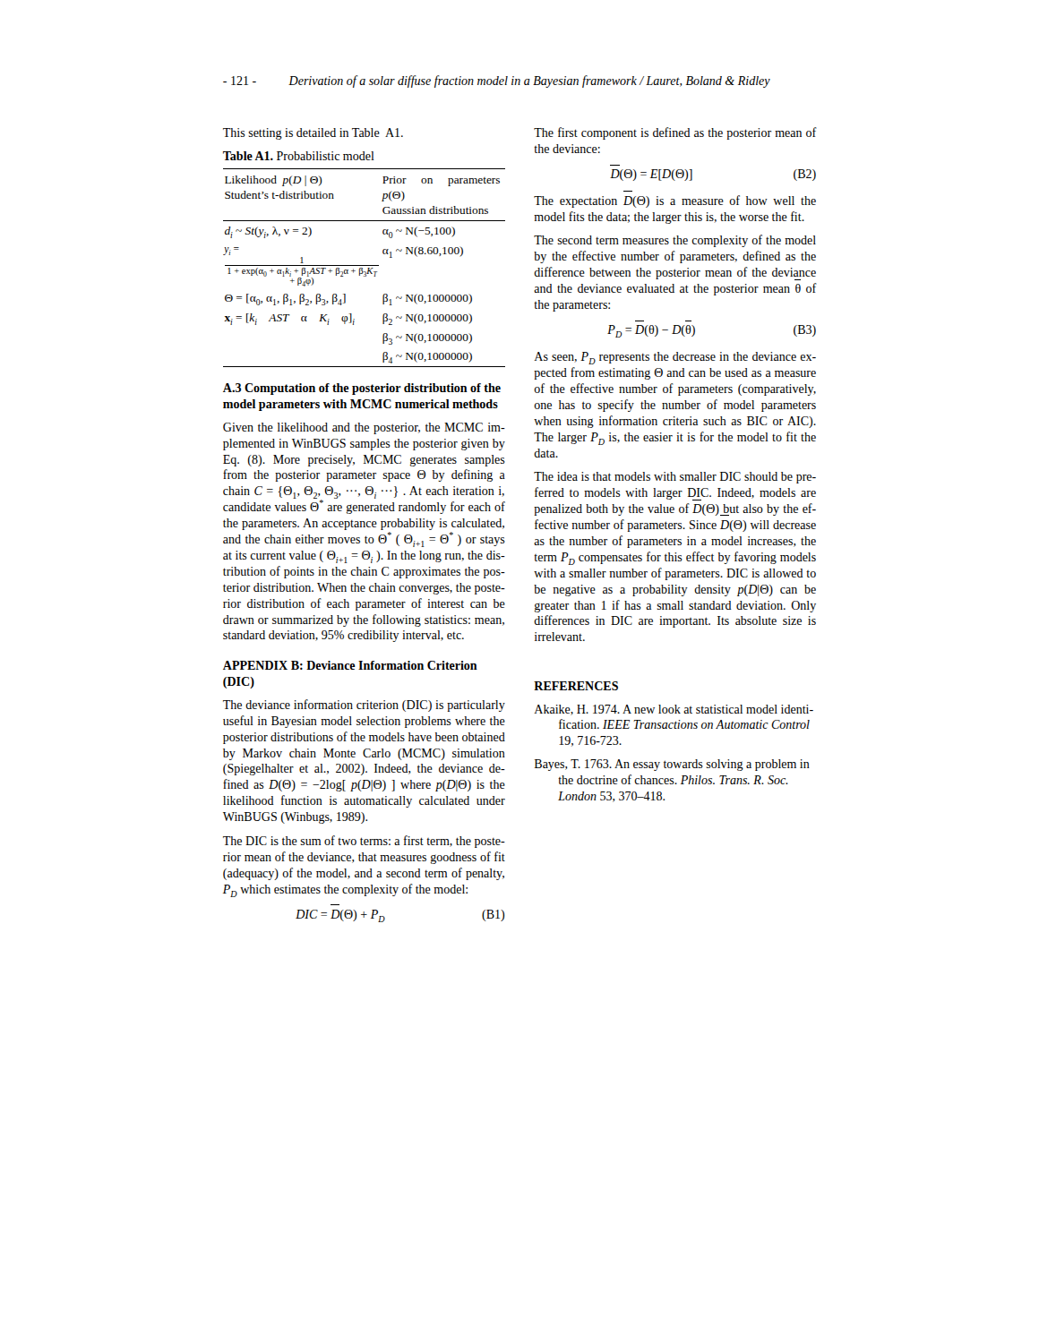- 121 -Derivation of a solar diffuse fraction model in a Bayesian framework / Lauret, Boland & Ridley
This setting is detailed in Table A1.
Table A1. Probabilistic model
| Likelihood p ( D / Θ) Student’s t-distribution | Prior on parameters p (Θ) Gaussian distributions |
| d i ~ St ( y i , λ, ν = 2) | α 0 ~ N(−5,100) |
| y i = 1 1 + exp(α 0 + α 1 k i + β 1 AST + β 2 α + β 3 K T + β 4 φ) | α 1 ~ N(8.60,100) |
| Θ = [α 0 , α 1 , β 1 , β 2 , β 3 , β 4 ] | β 1 ~ N(0,1000000) |
| x i = [ k i AST α K i φ] i | β 2 ~ N(0,1000000) |
| | β 3 ~ N(0,1000000) |
| | β 4 ~ N(0,1000000) |
A.3 Computation of the posterior distribution of the model parameters with MCMC numerical methods
Given the likelihood and the posterior, the MCMC implemented in WinBUGS samples the posterior given by Eq. (8). More precisely, MCMC generates samples from the posterior parameter space Θ by defining a chain C = {Θ1, Θ2, Θ3, ···, Θi ···} . At each iteration i, candidate values Θ* are generated randomly for each of the parameters. An acceptance probability is calculated, and the chain either moves to Θ* ( Θi+1 = Θ* ) or stays at its current value ( Θi+1 = Θi ). In the long run, the distribution of points in the chain C approximates the posterior distribution. When the chain converges, the posterior distribution of each parameter of interest can be drawn or summarized by the following statistics: mean, standard deviation, 95% credibility interval, etc.
APPENDIX B: Deviance Information Criterion (DIC)
The deviance information criterion (DIC) is particularly useful in Bayesian model selection problems where the posterior distributions of the models have been obtained by Markov chain Monte Carlo (MCMC) simulation (Spiegelhalter et al., 2002). Indeed, the deviance defined as D(Θ) = −2log[ p(D|Θ) ] where p(D|Θ) is the likelihood function is automatically calculated under WinBUGS (Winbugs, 1989).
The DIC is the sum of two terms: a first term, the posterior mean of the deviance, that measures goodness of fit (adequacy) of the model, and a second term of penalty, PD which estimates the complexity of the model:
DIC = D(Θ) + PD
(B1)
The first component is defined as the posterior mean of the deviance:
D(Θ) = E[D(Θ)]
(B2)
The expectation D(Θ) is a measure of how well the model fits the data; the larger this is, the worse the fit.
The second term measures the complexity of the model by the effective number of parameters, defined as the difference between the posterior mean of the deviance and the deviance evaluated at the posterior mean θ of the parameters:
PD = D(θ) − D(θ)
(B3)
As seen, PD represents the decrease in the deviance expected from estimating Θ and can be used as a measure of the effective number of parameters (comparatively, one has to specify the number of model parameters when using information criteria such as BIC or AIC). The larger PD is, the easier it is for the model to fit the data.
The idea is that models with smaller DIC should be preferred to models with larger DIC. Indeed, models are penalized both by the value of D(Θ) but also by the effective number of parameters. Since D(Θ) will decrease as the number of parameters in a model increases, the term PD compensates for this effect by favoring models with a smaller number of parameters. DIC is allowed to be negative as a probability density p(D|Θ) can be greater than 1 if has a small standard deviation. Only differences in DIC are important. Its absolute size is irrelevant.
REFERENCES
Akaike, H. 1974. A new look at statistical model identification. IEEE Transactions on Automatic Control 19, 716-723.
Bayes, T. 1763. An essay towards solving a problem in the doctrine of chances. Philos. Trans. R. Soc. London 53, 370–418.